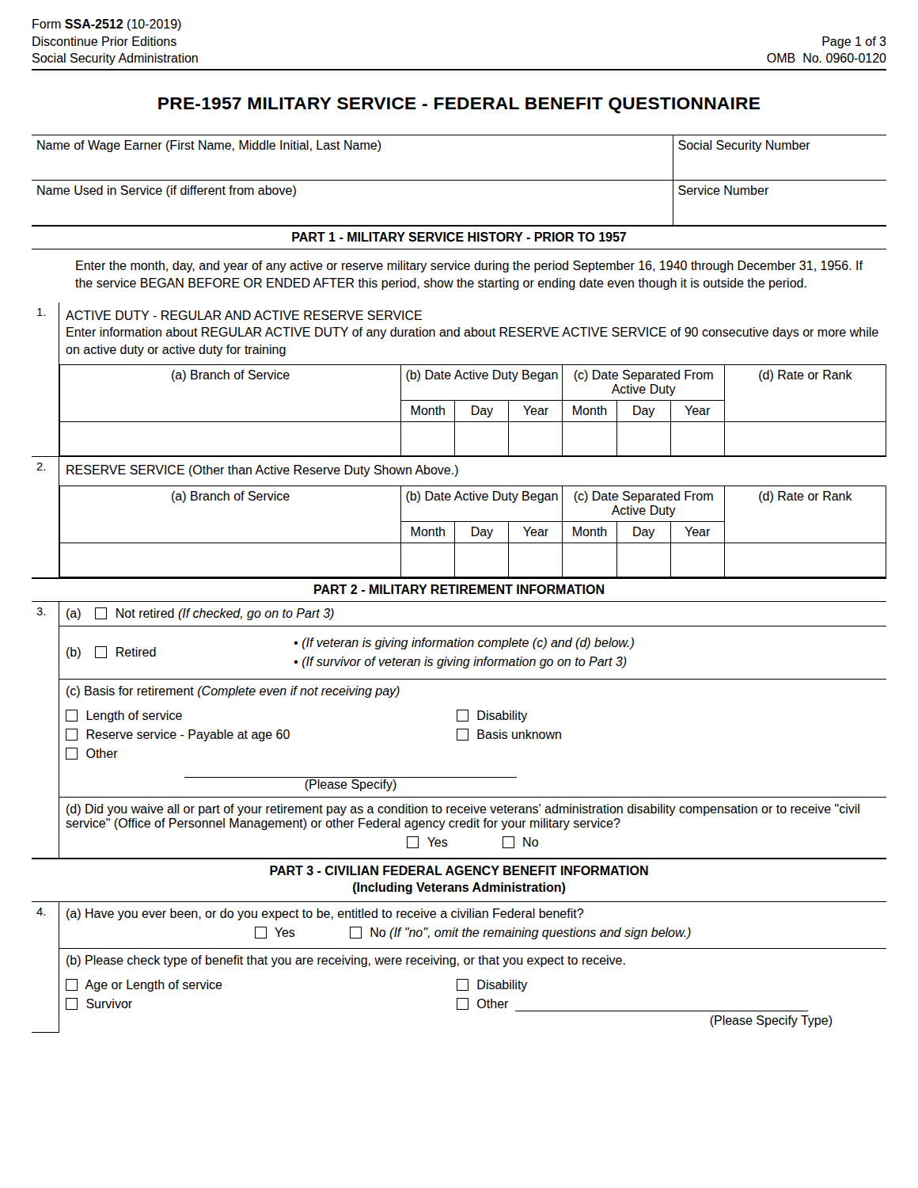Form SSA-2512 (10-2019)
Discontinue Prior Editions
Social Security Administration
Page 1 of 3
OMB No. 0960-0120
PRE-1957 MILITARY SERVICE - FEDERAL BENEFIT QUESTIONNAIRE
| Name of Wage Earner (First Name, Middle Initial, Last Name) | Social Security Number |
| Name Used in Service (if different from above) | Service Number |
| PART 1 - MILITARY SERVICE HISTORY - PRIOR TO 1957 |
Enter the month, day, and year of any active or reserve military service during the period September 16, 1940 through December 31, 1956. If the service BEGAN BEFORE OR ENDED AFTER this period, show the starting or ending date even though it is outside the period.
| 1. | ACTIVE DUTY - REGULAR AND ACTIVE RESERVE SERVICE Enter information about REGULAR ACTIVE DUTY of any duration and about RESERVE ACTIVE SERVICE of 90 consecutive days or more while on active duty or active duty for training / (a) Branch of Service / (b) Date Active Duty Began / (c) Date Separated From Active Duty / (d) Rate or Rank / / --- / --- / --- / --- / / Month / Day / Year / Month / Day / Year / |
| 2. | RESERVE SERVICE (Other than Active Reserve Duty Shown Above.) / (a) Branch of Service / (b) Date Active Duty Began / (c) Date Separated From Active Duty / (d) Rate or Rank / / --- / --- / --- / --- / / Month / Day / Year / Month / Day / Year / |
| PART 2 - MILITARY RETIREMENT INFORMATION |
| 3. | (a) Not retired (If checked, go on to Part 3) |
| / (b) Retired / • (If veteran is giving information complete (c) and (d) below.) • (If survivor of veteran is giving information go on to Part 3) / |
| (c) Basis for retirement (Complete even if not receiving pay) / Length of service / Disability / / Reserve service - Payable at age 60 / Basis unknown / / Other / / (Please Specify) |
| (d) Did you waive all or part of your retirement pay as a condition to receive veterans' administration disability compensation or to receive "civil service" (Office of Personnel Management) or other Federal agency credit for your military service? Yes No |
| PART 3 - CIVILIAN FEDERAL AGENCY BENEFIT INFORMATION (Including Veterans Administration) |
| 4. | (a) Have you ever been, or do you expect to be, entitled to receive a civilian Federal benefit? Yes No (If "no", omit the remaining questions and sign below.) |
| (b) Please check type of benefit that you are receiving, were receiving, or that you expect to receive. / Age or Length of service / Disability / / Survivor / Other / (Please Specify Type) |